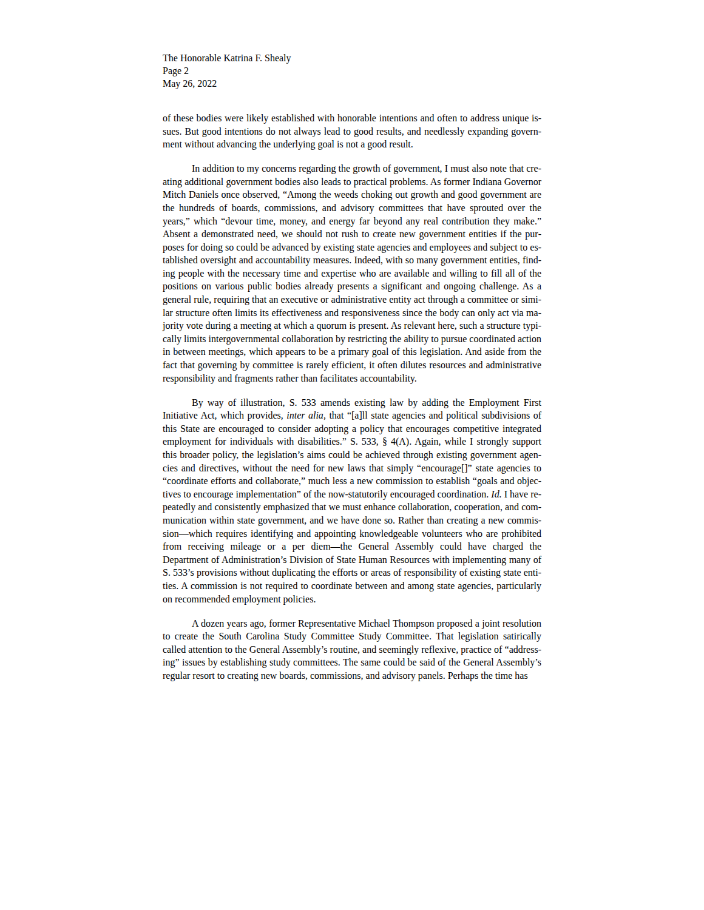The Honorable Katrina F. Shealy
Page 2
May 26, 2022
of these bodies were likely established with honorable intentions and often to address unique issues. But good intentions do not always lead to good results, and needlessly expanding government without advancing the underlying goal is not a good result.
In addition to my concerns regarding the growth of government, I must also note that creating additional government bodies also leads to practical problems. As former Indiana Governor Mitch Daniels once observed, “Among the weeds choking out growth and good government are the hundreds of boards, commissions, and advisory committees that have sprouted over the years,” which “devour time, money, and energy far beyond any real contribution they make.” Absent a demonstrated need, we should not rush to create new government entities if the purposes for doing so could be advanced by existing state agencies and employees and subject to established oversight and accountability measures. Indeed, with so many government entities, finding people with the necessary time and expertise who are available and willing to fill all of the positions on various public bodies already presents a significant and ongoing challenge. As a general rule, requiring that an executive or administrative entity act through a committee or similar structure often limits its effectiveness and responsiveness since the body can only act via majority vote during a meeting at which a quorum is present. As relevant here, such a structure typically limits intergovernmental collaboration by restricting the ability to pursue coordinated action in between meetings, which appears to be a primary goal of this legislation. And aside from the fact that governing by committee is rarely efficient, it often dilutes resources and administrative responsibility and fragments rather than facilitates accountability.
By way of illustration, S. 533 amends existing law by adding the Employment First Initiative Act, which provides, inter alia, that “[a]ll state agencies and political subdivisions of this State are encouraged to consider adopting a policy that encourages competitive integrated employment for individuals with disabilities.” S. 533, § 4(A). Again, while I strongly support this broader policy, the legislation’s aims could be achieved through existing government agencies and directives, without the need for new laws that simply “encourage[]” state agencies to “coordinate efforts and collaborate,” much less a new commission to establish “goals and objectives to encourage implementation” of the now-statutorily encouraged coordination. Id. I have repeatedly and consistently emphasized that we must enhance collaboration, cooperation, and communication within state government, and we have done so. Rather than creating a new commission—which requires identifying and appointing knowledgeable volunteers who are prohibited from receiving mileage or a per diem—the General Assembly could have charged the Department of Administration’s Division of State Human Resources with implementing many of S. 533’s provisions without duplicating the efforts or areas of responsibility of existing state entities. A commission is not required to coordinate between and among state agencies, particularly on recommended employment policies.
A dozen years ago, former Representative Michael Thompson proposed a joint resolution to create the South Carolina Study Committee Study Committee. That legislation satirically called attention to the General Assembly’s routine, and seemingly reflexive, practice of “addressing” issues by establishing study committees. The same could be said of the General Assembly’s regular resort to creating new boards, commissions, and advisory panels. Perhaps the time has